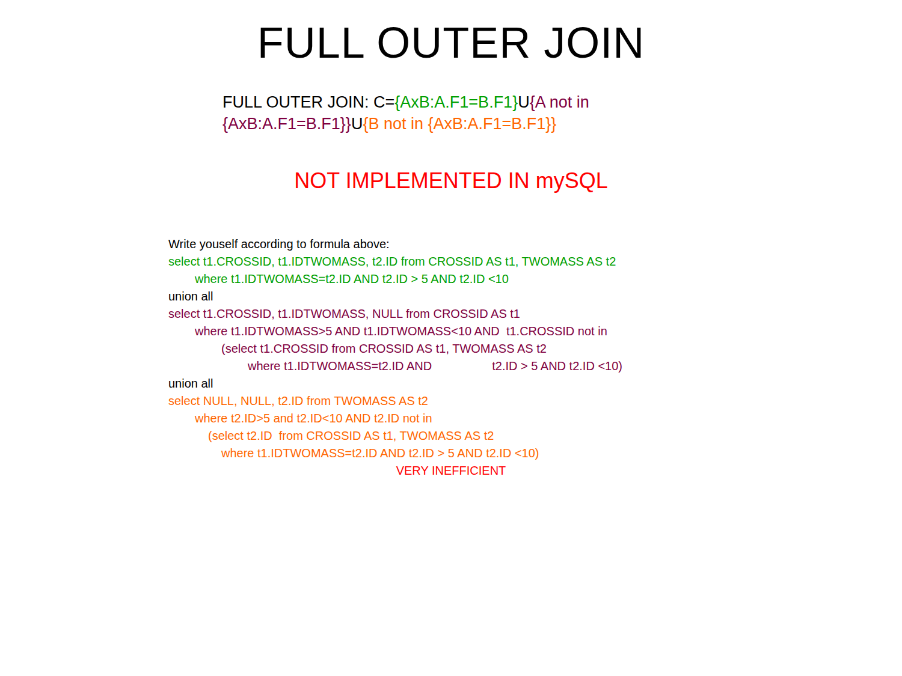FULL OUTER JOIN
FULL OUTER JOIN: C={AxB:A.F1=B.F1}U{A not in {AxB:A.F1=B.F1}}U{B not in {AxB:A.F1=B.F1}}
NOT IMPLEMENTED IN mySQL
Write youself according to formula above:
select t1.CROSSID, t1.IDTWOMASS, t2.ID from CROSSID AS t1, TWOMASS AS t2
where t1.IDTWOMASS=t2.ID AND t2.ID > 5 AND t2.ID <10
union all
select t1.CROSSID, t1.IDTWOMASS, NULL from CROSSID AS t1
where t1.IDTWOMASS>5 AND t1.IDTWOMASS<10 AND t1.CROSSID not in
(select t1.CROSSID from CROSSID AS t1, TWOMASS AS t2
where t1.IDTWOMASS=t2.ID AND t2.ID > 5 AND t2.ID <10)
union all
select NULL, NULL, t2.ID from TWOMASS AS t2
where t2.ID>5 and t2.ID<10 AND t2.ID not in
(select t2.ID from CROSSID AS t1, TWOMASS AS t2
where t1.IDTWOMASS=t2.ID AND t2.ID > 5 AND t2.ID <10)
VERY INEFFICIENT